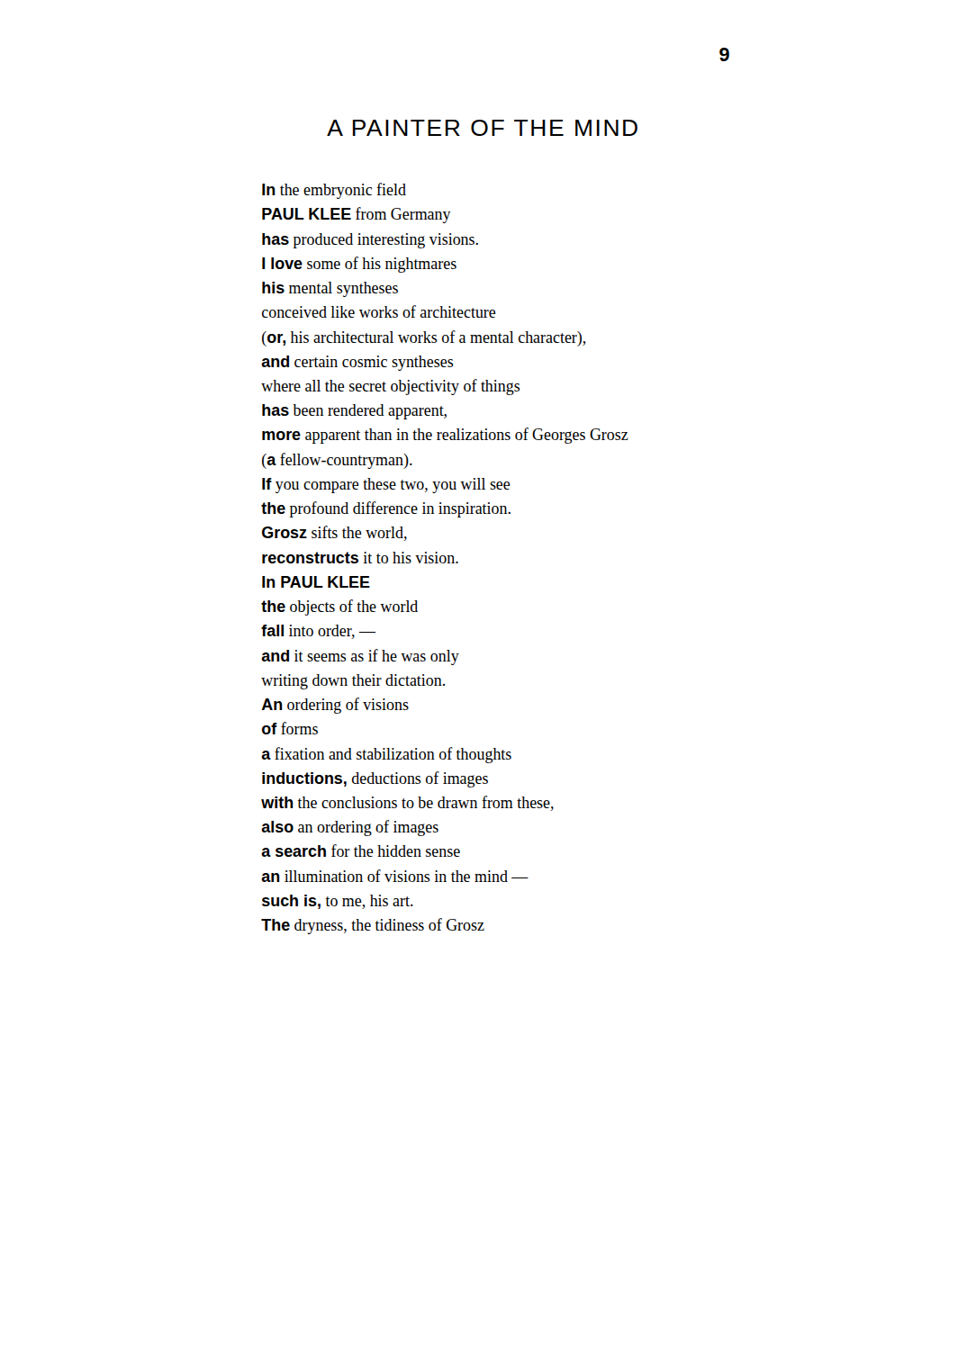9
A PAINTER OF THE MIND
In the embryonic field PAUL KLEE from Germany has produced interesting visions. I love some of his nightmares his mental syntheses conceived like works of architecture (or, his architectural works of a mental character), and certain cosmic syntheses where all the secret objectivity of things has been rendered apparent, more apparent than in the realizations of Georges Grosz (a fellow-countryman). If you compare these two, you will see the profound difference in inspiration. Grosz sifts the world, reconstructs it to his vision. In PAUL KLEE the objects of the world fall into order, — and it seems as if he was only writing down their dictation. An ordering of visions of forms a fixation and stabilization of thoughts inductions, deductions of images with the conclusions to be drawn from these, also an ordering of images a search for the hidden sense an illumination of visions in the mind — such is, to me, his art. The dryness, the tidiness of Grosz